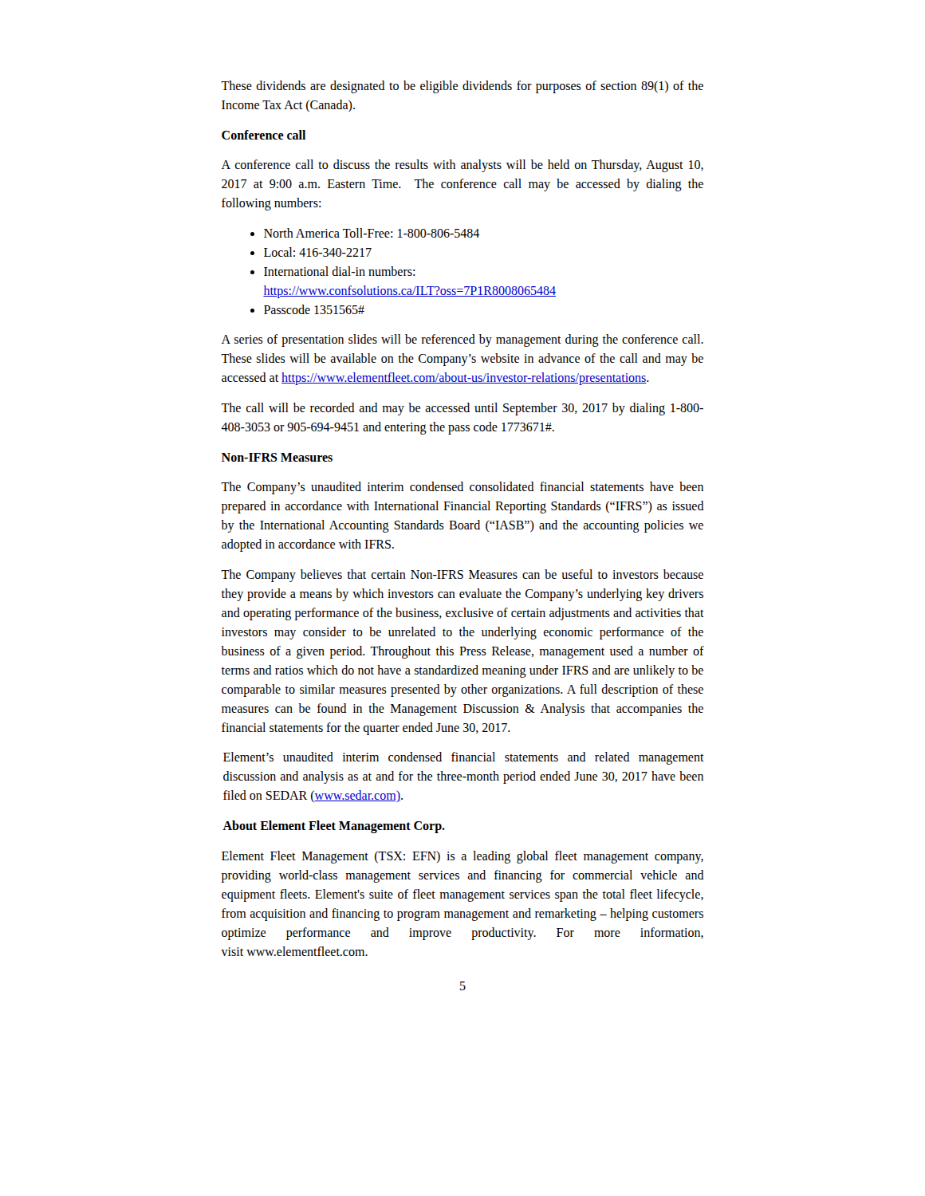These dividends are designated to be eligible dividends for purposes of section 89(1) of the Income Tax Act (Canada).
Conference call
A conference call to discuss the results with analysts will be held on Thursday, August 10, 2017 at 9:00 a.m. Eastern Time. The conference call may be accessed by dialing the following numbers:
North America Toll-Free: 1-800-806-5484
Local: 416-340-2217
International dial-in numbers:
https://www.confsolutions.ca/ILT?oss=7P1R8008065484
Passcode 1351565#
A series of presentation slides will be referenced by management during the conference call. These slides will be available on the Company’s website in advance of the call and may be accessed at https://www.elementfleet.com/about-us/investor-relations/presentations.
The call will be recorded and may be accessed until September 30, 2017 by dialing 1-800-408-3053 or 905-694-9451 and entering the pass code 1773671#.
Non-IFRS Measures
The Company’s unaudited interim condensed consolidated financial statements have been prepared in accordance with International Financial Reporting Standards (“IFRS”) as issued by the International Accounting Standards Board (“IASB”) and the accounting policies we adopted in accordance with IFRS.
The Company believes that certain Non-IFRS Measures can be useful to investors because they provide a means by which investors can evaluate the Company’s underlying key drivers and operating performance of the business, exclusive of certain adjustments and activities that investors may consider to be unrelated to the underlying economic performance of the business of a given period. Throughout this Press Release, management used a number of terms and ratios which do not have a standardized meaning under IFRS and are unlikely to be comparable to similar measures presented by other organizations. A full description of these measures can be found in the Management Discussion & Analysis that accompanies the financial statements for the quarter ended June 30, 2017.
Element’s unaudited interim condensed financial statements and related management discussion and analysis as at and for the three-month period ended June 30, 2017 have been filed on SEDAR (www.sedar.com).
About Element Fleet Management Corp.
Element Fleet Management (TSX: EFN) is a leading global fleet management company, providing world-class management services and financing for commercial vehicle and equipment fleets. Element's suite of fleet management services span the total fleet lifecycle, from acquisition and financing to program management and remarketing – helping customers optimize performance and improve productivity. For more information, visit www.elementfleet.com.
5